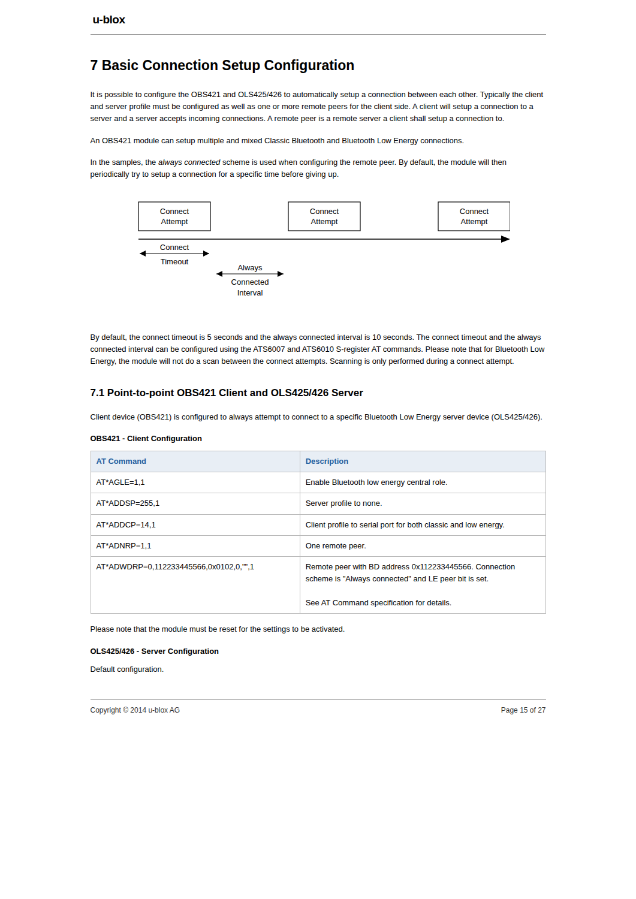u-blox
7 Basic Connection Setup Configuration
It is possible to configure the OBS421 and OLS425/426 to automatically setup a connection between each other. Typically the client and server profile must be configured as well as one or more remote peers for the client side. A client will setup a connection to a server and a server accepts incoming connections. A remote peer is a remote server a client shall setup a connection to.
An OBS421 module can setup multiple and mixed Classic Bluetooth and Bluetooth Low Energy connections.
In the samples, the always connected scheme is used when configuring the remote peer. By default, the module will then periodically try to setup a connection for a specific time before giving up.
Connect Attempt Connect Attempt Connect Attempt Connect Timeout Always Connected Interval
By default, the connect timeout is 5 seconds and the always connected interval is 10 seconds. The connect timeout and the always connected interval can be configured using the ATS6007 and ATS6010 S-register AT commands. Please note that for Bluetooth Low Energy, the module will not do a scan between the connect attempts. Scanning is only performed during a connect attempt.
7.1 Point-to-point OBS421 Client and OLS425/426 Server
Client device (OBS421) is configured to always attempt to connect to a specific Bluetooth Low Energy server device (OLS425/426).
OBS421 - Client Configuration
| AT Command | Description |
| --- | --- |
| AT*AGLE=1,1 | Enable Bluetooth low energy central role. |
| AT*ADDSP=255,1 | Server profile to none. |
| AT*ADDCP=14,1 | Client profile to serial port for both classic and low energy. |
| AT*ADNRP=1,1 | One remote peer. |
| AT*ADWDRP=0,112233445566,0x0102,0,"",1 | Remote peer with BD address 0x112233445566. Connection scheme is "Always connected" and LE peer bit is set. See AT Command specification for details. |
Please note that the module must be reset for the settings to be activated.
OLS425/426 - Server Configuration
Default configuration.
Copyright © 2014 u-blox AG
Page 15 of 27